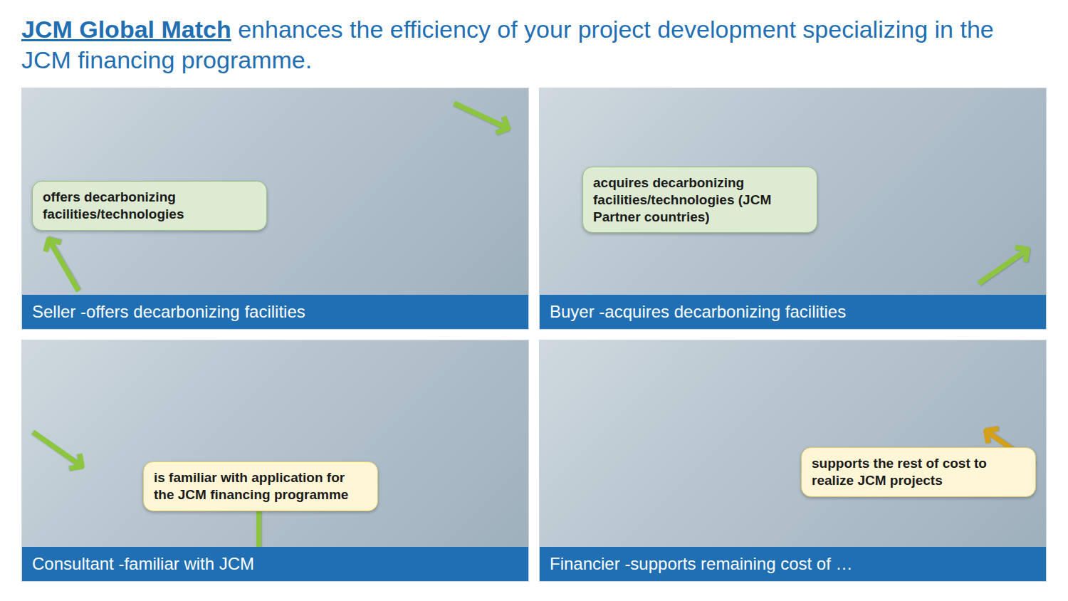JCM Global Match enhances the efficiency of your project development specializing in the JCM financing programme.
⟶ ⟶
offers decarbonizing facilities/technologies
Seller -offers decarbonizing facilities
⟶
acquires decarbonizing facilities/technologies (JCM Partner countries)
Buyer -acquires decarbonizing facilities
⟶ ⟶
is familiar with application for the JCM financing programme
Consultant -familiar with JCM
⟶
supports the rest of cost to realize JCM projects
Financier -supports remaining cost of …